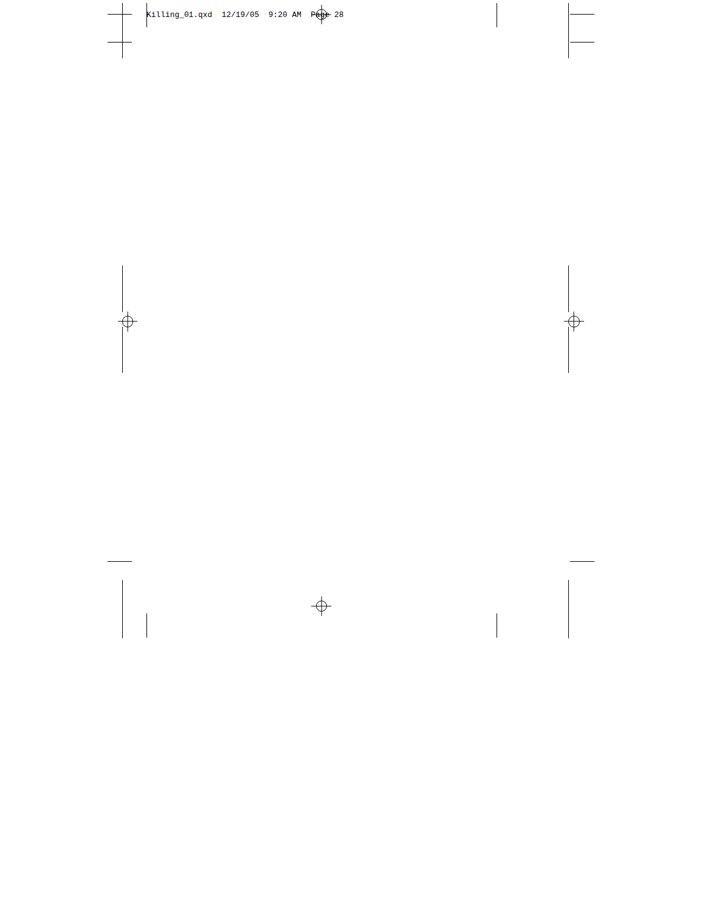Killing_01.qxd 12/19/05 9:20 AM Page 28